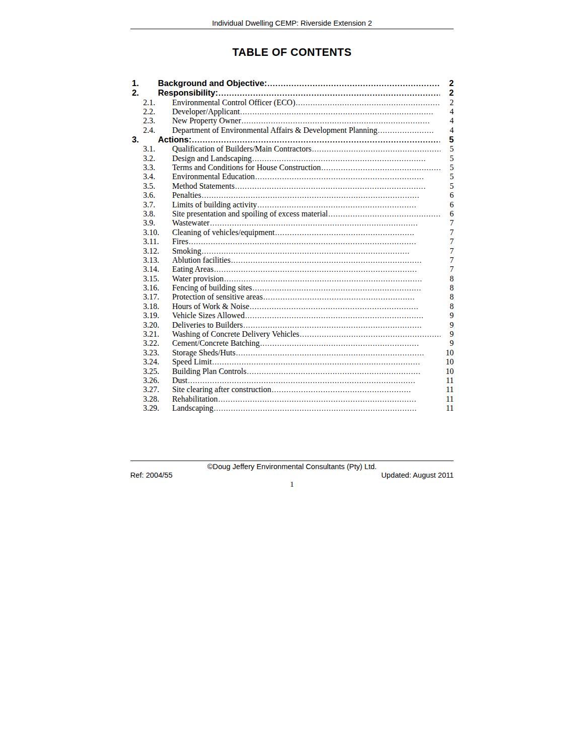Individual Dwelling CEMP: Riverside Extension 2
TABLE OF CONTENTS
1. Background and Objective: ................................................................................. 2
2. Responsibility: ................................................................................................. 2
2.1. Environmental Control Officer (ECO) ............................................................. 2
2.2. Developer/Applicant ............................................................................... 4
2.3. New Property Owner ............................................................................. 4
2.4. Department of Environmental Affairs & Development Planning ....................... 4
3. Actions: ......................................................................................................... 5
3.1. Qualification of Builders/Main Contractors ....................................................... 5
3.2. Design and Landscaping ....................................................................... 5
3.3. Terms and Conditions for House Construction ................................................. 5
3.4. Environmental Education ..................................................................... 5
3.5. Method Statements .............................................................................. 5
3.6. Penalties ......................................................................................... 6
3.7. Limits of building activity ................................................................. 6
3.8. Site presentation and spoiling of excess material ............................................... 6
3.9. Wastewater ..................................................................................... 7
3.10. Cleaning of vehicles/equipment ......................................................... 7
3.11. Fires ............................................................................................. 7
3.12. Smoking ..................................................................................... 7
3.13. Ablution facilities .............................................................................. 7
3.14. Eating Areas ................................................................................... 7
3.15. Water provision ................................................................................. 8
3.16. Fencing of building sites ..................................................................... 8
3.17. Protection of sensitive areas .............................................................. 8
3.18. Hours of Work & Noise ..................................................................... 8
3.19. Vehicle Sizes Allowed ......................................................................... 9
3.20. Deliveries to Builders ......................................................................... 9
3.21. Washing of Concrete Delivery Vehicles ............................................................. 9
3.22. Cement/Concrete Batching ................................................................. 9
3.23. Storage Sheds/Huts ............................................................................. 10
3.24. Speed Limit ..................................................................................... 10
3.25. Building Plan Controls ....................................................................... 10
3.26. Dust ............................................................................................. 11
3.27. Site clearing after construction ......................................................... 11
3.28. Rehabilitation ................................................................................. 11
3.29. Landscaping ................................................................................... 11
©Doug Jeffery Environmental Consultants (Pty) Ltd.
Ref: 2004/55 Updated: August 2011
1